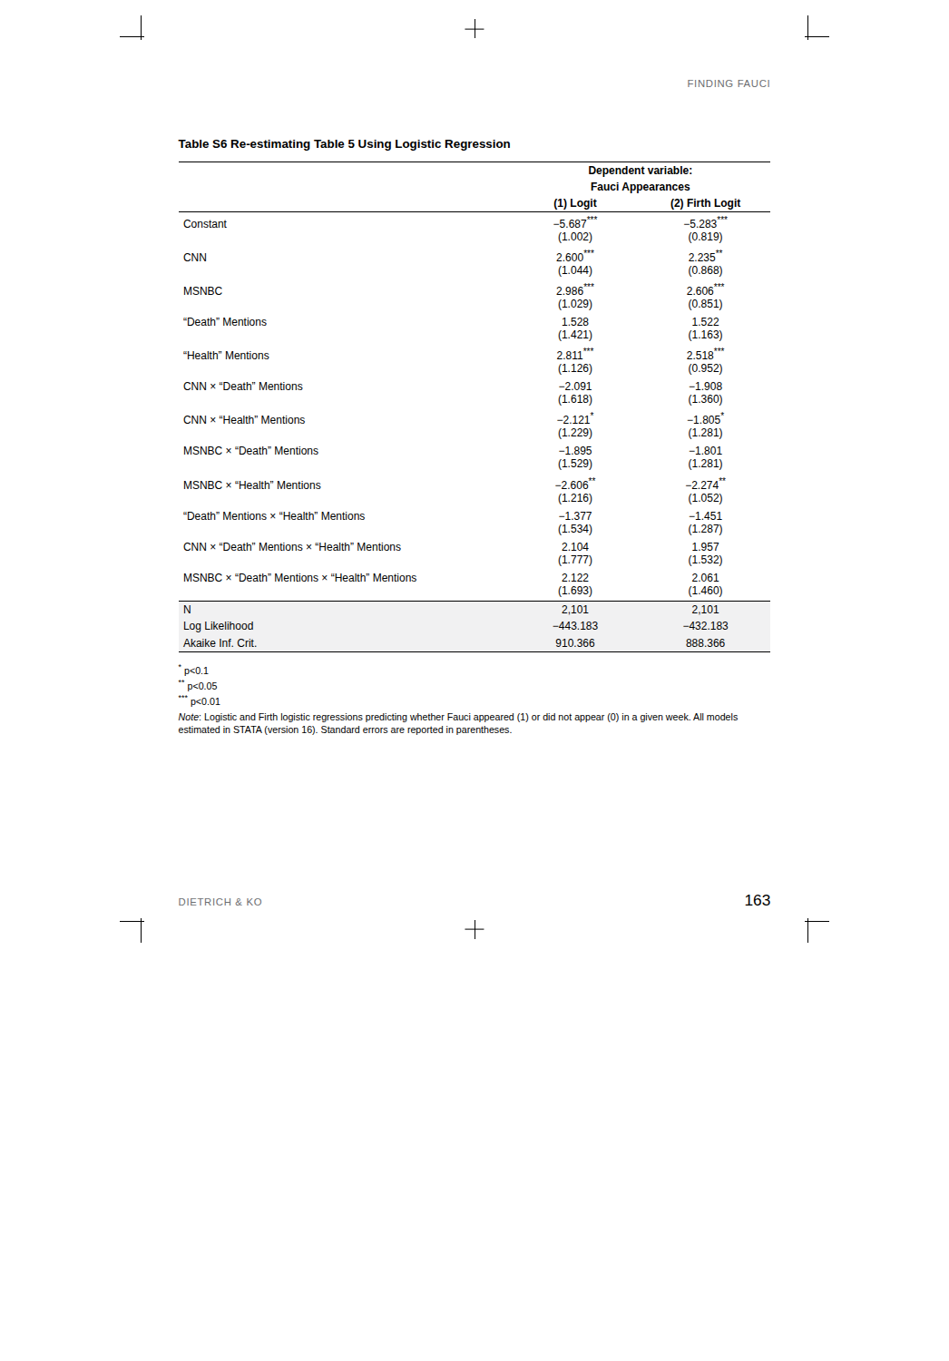FINDING FAUCI
Table S6 Re-estimating Table 5 Using Logistic Regression
| | Dependent variable: |
| --- | --- |
| | Fauci Appearances |
| | (1) Logit | (2) Firth Logit |
| Constant | −5.687 *** | −5.283 *** |
| | (1.002) | (0.819) |
| CNN | 2.600 *** | 2.235 ** |
| | (1.044) | (0.868) |
| MSNBC | 2.986 *** | 2.606 *** |
| | (1.029) | (0.851) |
| “Death” Mentions | 1.528 | 1.522 |
| | (1.421) | (1.163) |
| “Health” Mentions | 2.811 *** | 2.518 *** |
| | (1.126) | (0.952) |
| CNN × “Death” Mentions | −2.091 | −1.908 |
| | (1.618) | (1.360) |
| CNN × “Health” Mentions | −2.121 * | −1.805 * |
| | (1.229) | (1.281) |
| MSNBC × “Death” Mentions | −1.895 | −1.801 |
| | (1.529) | (1.281) |
| MSNBC × “Health” Mentions | −2.606 ** | −2.274 ** |
| | (1.216) | (1.052) |
| “Death” Mentions × “Health” Mentions | −1.377 | −1.451 |
| | (1.534) | (1.287) |
| CNN × “Death” Mentions × “Health” Mentions | 2.104 | 1.957 |
| | (1.777) | (1.532) |
| MSNBC × “Death” Mentions × “Health” Mentions | 2.122 | 2.061 |
| | (1.693) | (1.460) |
| N | 2,101 | 2,101 |
| Log Likelihood | −443.183 | −432.183 |
| Akaike Inf. Crit. | 910.366 | 888.366 |
* p<0.1
** p<0.05
*** p<0.01
Note: Logistic and Firth logistic regressions predicting whether Fauci appeared (1) or did not appear (0) in a given week. All models estimated in STATA (version 16). Standard errors are reported in parentheses.
DIETRICH & KO 163